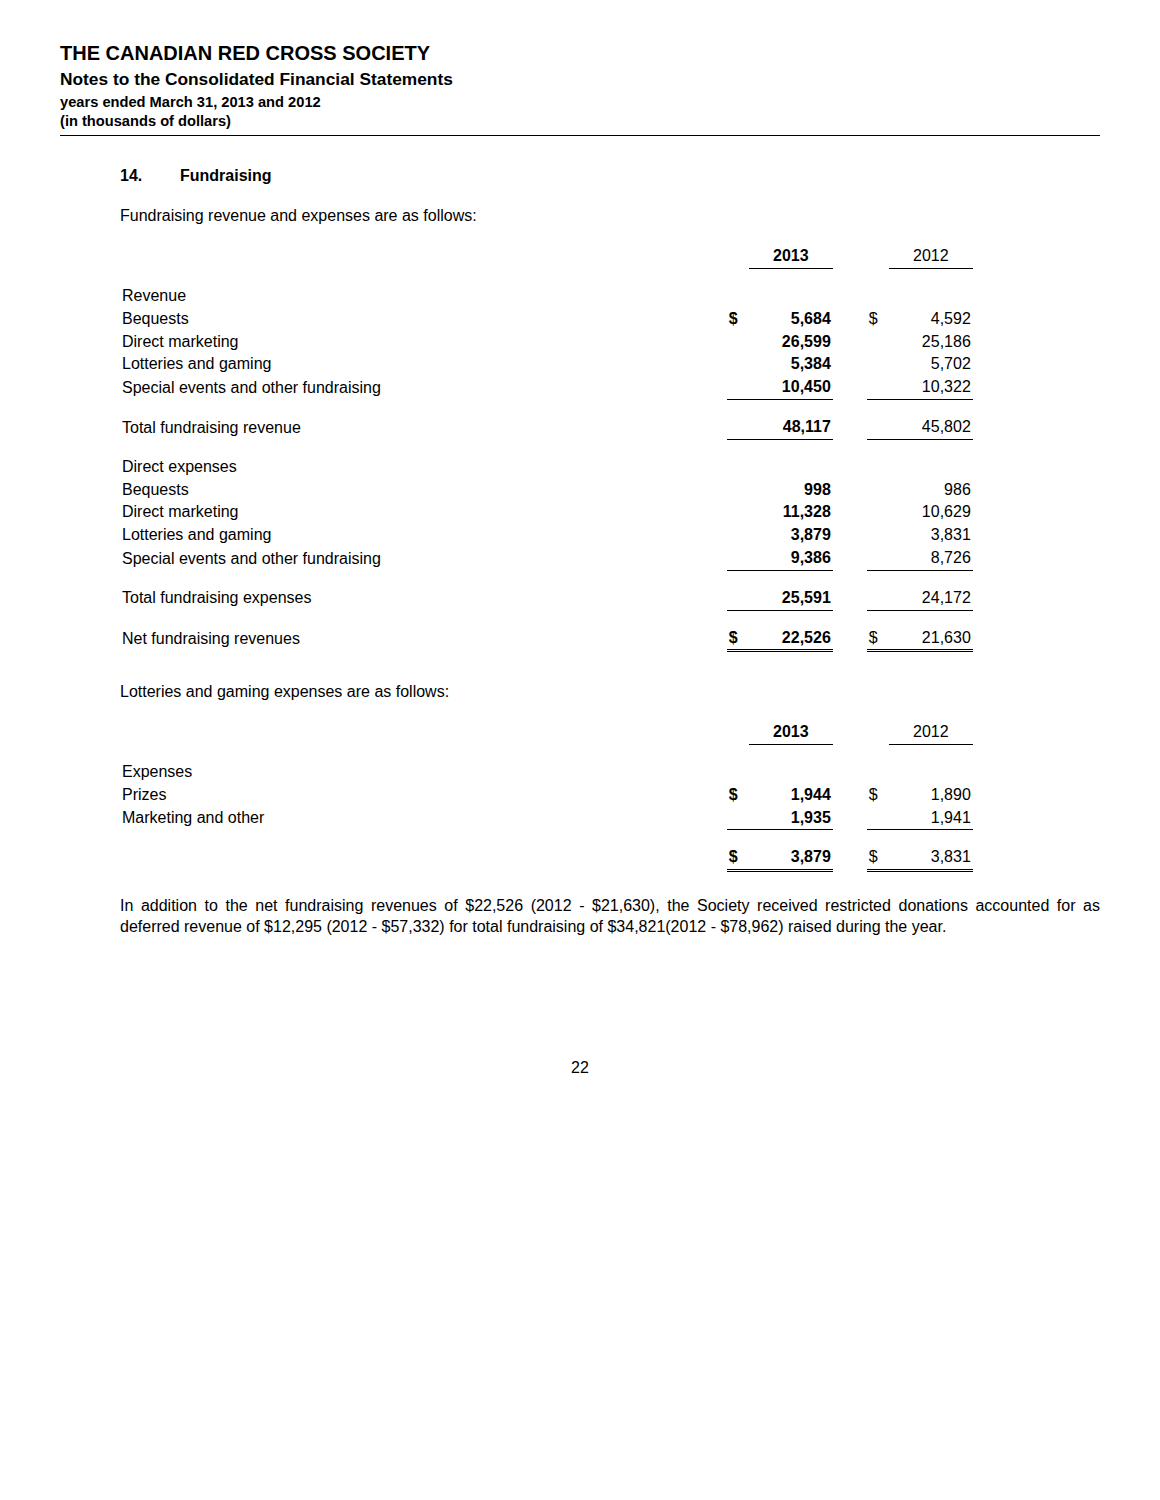THE CANADIAN RED CROSS SOCIETY
Notes to the Consolidated Financial Statements
years ended March 31, 2013 and 2012
(in thousands of dollars)
14. Fundraising
Fundraising revenue and expenses are as follows:
| | | | 2013 | | | 2012 |
| Revenue | | | | | | |
| Bequests | | $ | 5,684 | | $ | 4,592 |
| Direct marketing | | | 26,599 | | | 25,186 |
| Lotteries and gaming | | | 5,384 | | | 5,702 |
| Special events and other fundraising | | | 10,450 | | | 10,322 |
| Total fundraising revenue | | | 48,117 | | | 45,802 |
| Direct expenses | | | | | | |
| Bequests | | | 998 | | | 986 |
| Direct marketing | | | 11,328 | | | 10,629 |
| Lotteries and gaming | | | 3,879 | | | 3,831 |
| Special events and other fundraising | | | 9,386 | | | 8,726 |
| Total fundraising expenses | | | 25,591 | | | 24,172 |
| Net fundraising revenues | | $ | 22,526 | | $ | 21,630 |
Lotteries and gaming expenses are as follows:
| | | | 2013 | | | 2012 |
| Expenses | | | | | | |
| Prizes | | $ | 1,944 | | $ | 1,890 |
| Marketing and other | | | 1,935 | | | 1,941 |
| | | $ | 3,879 | | $ | 3,831 |
In addition to the net fundraising revenues of $22,526 (2012 - $21,630), the Society received restricted donations accounted for as deferred revenue of $12,295 (2012 - $57,332) for total fundraising of $34,821(2012 - $78,962) raised during the year.
22